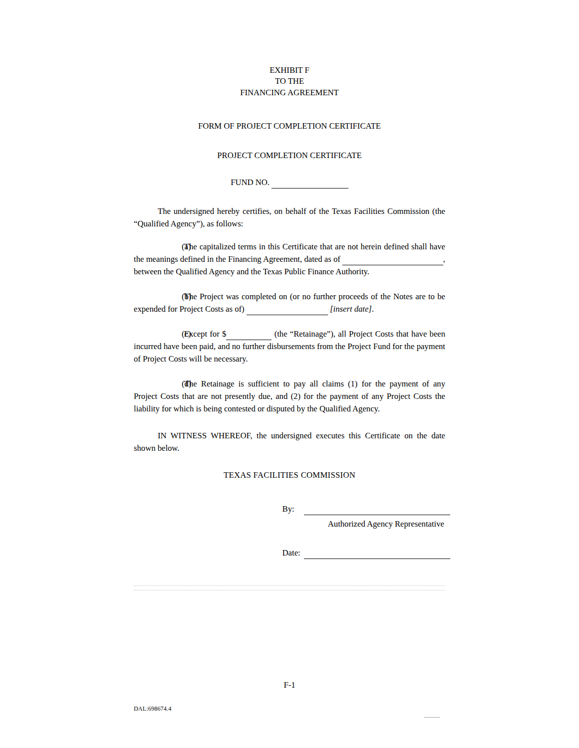EXHIBIT F
TO THE
FINANCING AGREEMENT
FORM OF PROJECT COMPLETION CERTIFICATE
PROJECT COMPLETION CERTIFICATE
FUND NO.
The undersigned hereby certifies, on behalf of the Texas Facilities Commission (the “Qualified Agency”), as follows:
(a) The capitalized terms in this Certificate that are not herein defined shall have the meanings defined in the Financing Agreement, dated as of , between the Qualified Agency and the Texas Public Finance Authority.
(b) The Project was completed on (or no further proceeds of the Notes are to be expended for Project Costs as of) [insert date].
(c) Except for $ (the “Retainage”), all Project Costs that have been incurred have been paid, and no further disbursements from the Project Fund for the payment of Project Costs will be necessary.
(d) The Retainage is sufficient to pay all claims (1) for the payment of any Project Costs that are not presently due, and (2) for the payment of any Project Costs the liability for which is being contested or disputed by the Qualified Agency.
IN WITNESS WHEREOF, the undersigned executes this Certificate on the date shown below.
TEXAS FACILITIES COMMISSION
By:
Authorized Agency Representative
Date:
F-1
DAL:698674.4